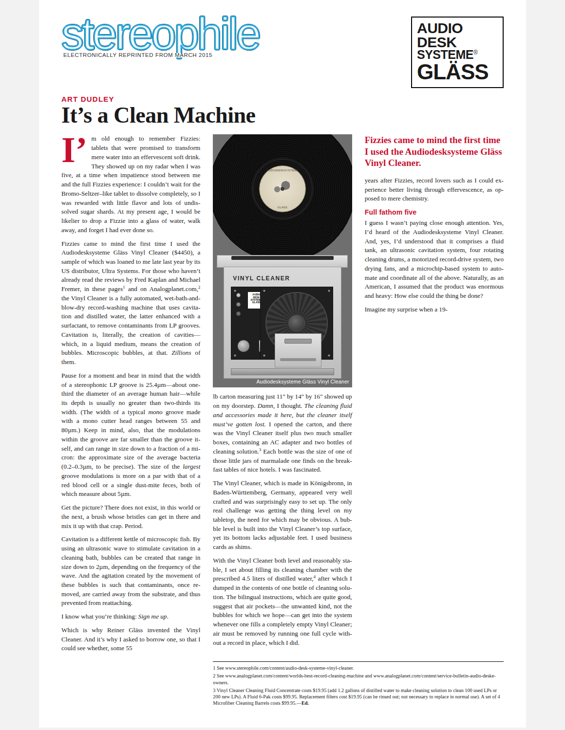stereophile
ELECTRONICALLY REPRINTED FROM MARCH 2015
AUDIO DESK SYSTEME® GLÄSS
ART DUDLEY
It’s a Clean Machine
I’m old enough to remember Fizzies: tablets that were promised to transform mere water into an effervescent soft drink. They showed up on my radar when I was five, at a time when impatience stood between me and the full Fizzies experience: I couldn’t wait for the Bromo-Seltzer–like tablet to dissolve completely, so I was rewarded with little flavor and lots of undissolved sugar shards. At my present age, I would be likelier to drop a Fizzie into a glass of water, walk away, and forget I had ever done so.
Fizzies came to mind the first time I used the Audiodesksysteme Gläss Vinyl Cleaner ($4450), a sample of which was loaned to me late last year by its US distributor, Ultra Systems. For those who haven’t already read the reviews by Fred Kaplan and Michael Fremer, in these pages1 and on Analogplanet.com,2 the Vinyl Cleaner is a fully automated, wet-bath-and-blow-dry record-washing machine that uses cavitation and distilled water, the latter enhanced with a surfactant, to remove contaminants from LP grooves. Cavitation is, literally, the creation of cavities—which, in a liquid medium, means the creation of bubbles. Microscopic bubbles, at that. Zillions of them.
Pause for a moment and bear in mind that the width of a stereophonic LP groove is 25.4µm—about one-third the diameter of an average human hair—while its depth is usually no greater than two-thirds its width. (The width of a typical mono groove made with a mono cutter head ranges between 55 and 80µm.) Keep in mind, also, that the modulations within the groove are far smaller than the groove itself, and can range in size down to a fraction of a micron: the approximate size of the average bacteria (0.2–0.3µm, to be precise). The size of the largest groove modulations is more on a par with that of a red blood cell or a single dust-mite feces, both of which measure about 5µm.
Get the picture? There does not exist, in this world or the next, a brush whose bristles can get in there and mix it up with that crap. Period.
Cavitation is a different kettle of microscopic fish. By using an ultrasonic wave to stimulate cavitation in a cleaning bath, bubbles can be created that range in size down to 2µm, depending on the frequency of the wave. And the agitation created by the movement of these bubbles is such that contaminants, once removed, are carried away from the substrate, and thus prevented from reattaching.
I know what you’re thinking: Sign me up.
Which is why Reiner Gläss invented the Vinyl Cleaner. And it’s why I asked to borrow one, so that I could see whether, some 55
AUDIODESKSYSTEME
GLÄSS
VINYL CLEANER
AUDIO
DESK
SYSTEME
GLÄSS
Start
Audiodesksysteme Gläss Vinyl Cleaner
lb carton measuring just 11" by 14" by 16" showed up on my doorstep. Damn, I thought. The cleaning fluid and accessories made it here, but the cleaner itself must’ve gotten lost. I opened the carton, and there was the Vinyl Cleaner itself plus two much smaller boxes, containing an AC adapter and two bottles of cleaning solution.3 Each bottle was the size of one of those little jars of marmalade one finds on the breakfast tables of nice hotels. I was fascinated.
The Vinyl Cleaner, which is made in Königsbronn, in Baden-Württemberg, Germany, appeared very well crafted and was surprisingly easy to set up. The only real challenge was getting the thing level on my tabletop, the need for which may be obvious. A bubble level is built into the Vinyl Cleaner’s top surface, yet its bottom lacks adjustable feet. I used business cards as shims.
With the Vinyl Cleaner both level and reasonably stable, I set about filling its cleaning chamber with the prescribed 4.5 liters of distilled water,4 after which I dumped in the contents of one bottle of cleaning solution. The bilingual instructions, which are quite good, suggest that air pockets—the unwanted kind, not the bubbles for which we hope—can get into the system whenever one fills a completely empty Vinyl Cleaner; air must be removed by running one full cycle without a record in place, which I did.
Fizzies came to mind the first time I used the Audiodesksysteme Gläss Vinyl Cleaner.
years after Fizzies, record lovers such as I could experience better living through effervescence, as opposed to mere chemistry.
Full fathom five
I guess I wasn’t paying close enough attention. Yes, I’d heard of the Audiodesksysteme Vinyl Cleaner. And, yes, I’d understood that it comprises a fluid tank, an ultrasonic cavitation system, four rotating cleaning drums, a motorized record-drive system, two drying fans, and a microchip-based system to automate and coordinate all of the above. Naturally, as an American, I assumed that the product was enormous and heavy: How else could the thing be done?
Imagine my surprise when a 19-
1 See www.stereophile.com/content/audio-desk-systeme-vinyl-cleaner.
2 See www.analogplanet.com/content/worlds-best-record-cleaning-machine and www.analogplanet.com/content/service-bulletin-audio-deske-owners.
3 Vinyl Cleaner Cleaning Fluid Concentrate costs $19.95 (add 1.2 gallons of distilled water to make cleaning solution to clean 100 used LPs or 200 new LPs). A Fluid 6-Pak costs $99.95. Replacement filters cost $19.95 (can be rinsed out; not necessary to replace in normal use). A set of 4 Microfiber Cleaning Barrels costs $99.95.—Ed.